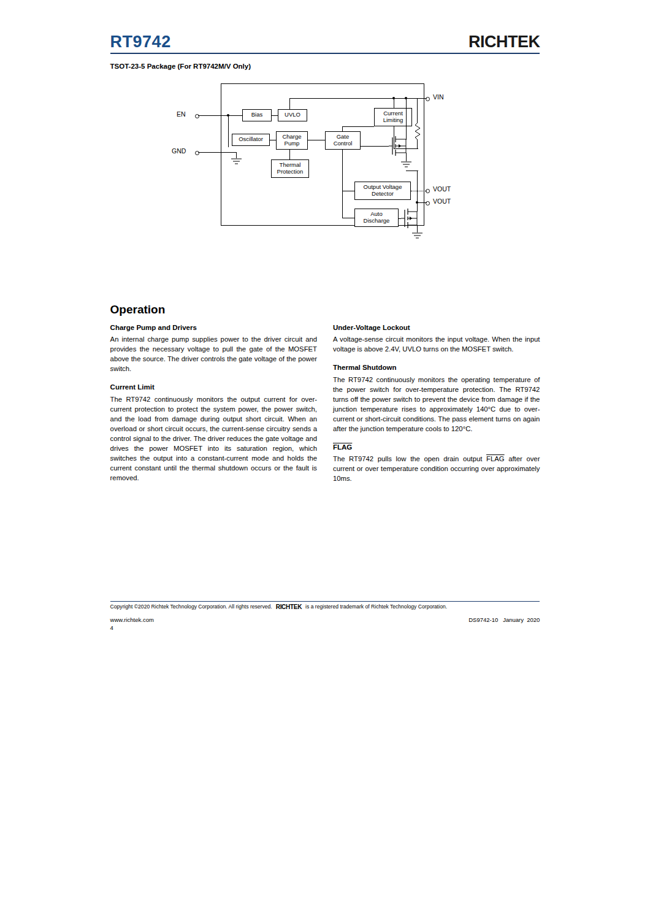RT9742
RICHTEK
TSOT-23-5 Package (For RT9742M/V Only)
VIN
EN
Bias
UVLO
Current Limiting
Oscillator
Charge Pump
Gate Control
GND
Thermal Protection
Output Voltage Detector
VOUT
VOUT
Auto Discharge
Operation
Charge Pump and Drivers
An internal charge pump supplies power to the driver circuit and provides the necessary voltage to pull the gate of the MOSFET above the source. The driver controls the gate voltage of the power switch.
Current Limit
The RT9742 continuously monitors the output current for over-current protection to protect the system power, the power switch, and the load from damage during output short circuit. When an overload or short circuit occurs, the current-sense circuitry sends a control signal to the driver. The driver reduces the gate voltage and drives the power MOSFET into its saturation region, which switches the output into a constant-current mode and holds the current constant until the thermal shutdown occurs or the fault is removed.
Under-Voltage Lockout
A voltage-sense circuit monitors the input voltage. When the input voltage is above 2.4V, UVLO turns on the MOSFET switch.
Thermal Shutdown
The RT9742 continuously monitors the operating temperature of the power switch for over-temperature protection. The RT9742 turns off the power switch to prevent the device from damage if the junction temperature rises to approximately 140°C due to over-current or short-circuit conditions. The pass element turns on again after the junction temperature cools to 120°C.
FLAG
The RT9742 pulls low the open drain output FLAG after over current or over temperature condition occurring over approximately 10ms.
Copyright ©2020 Richtek Technology Corporation. All rights reserved. RICHTEK is a registered trademark of Richtek Technology Corporation.
www.richtek.com DS9742-10 January 2020
4